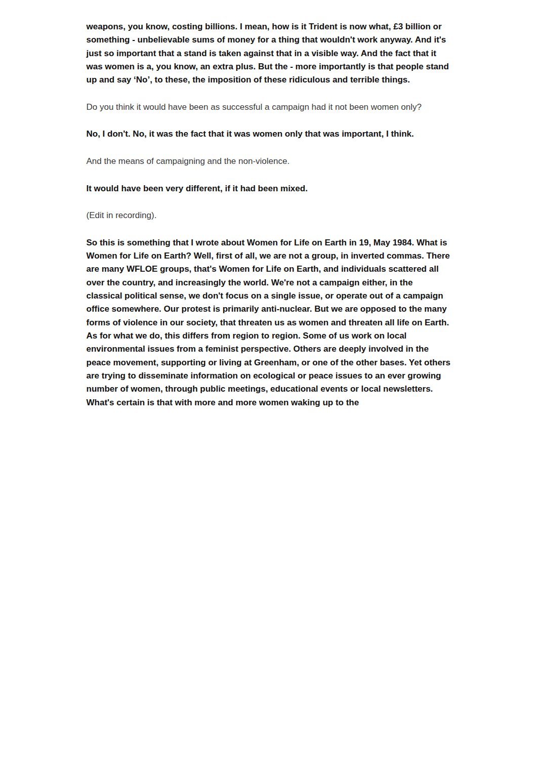weapons, you know, costing billions. I mean, how is it Trident is now what, £3 billion or something - unbelievable sums of money for a thing that wouldn't work anyway. And it's just so important that a stand is taken against that in a visible way. And the fact that it was women is a, you know, an extra plus. But the - more importantly is that people stand up and say ‘No’, to these, the imposition of these ridiculous and terrible things.
Do you think it would have been as successful a campaign had it not been women only?
No, I don't. No, it was the fact that it was women only that was important, I think.
And the means of campaigning and the non-violence.
It would have been very different, if it had been mixed.
(Edit in recording).
So this is something that I wrote about Women for Life on Earth in 19, May 1984. What is Women for Life on Earth? Well, first of all, we are not a group, in inverted commas. There are many WFLOE groups, that's Women for Life on Earth, and individuals scattered all over the country, and increasingly the world. We're not a campaign either, in the classical political sense, we don't focus on a single issue, or operate out of a campaign office somewhere. Our protest is primarily anti-nuclear. But we are opposed to the many forms of violence in our society, that threaten us as women and threaten all life on Earth. As for what we do, this differs from region to region. Some of us work on local environmental issues from a feminist perspective. Others are deeply involved in the peace movement, supporting or living at Greenham, or one of the other bases. Yet others are trying to disseminate information on ecological or peace issues to an ever growing number of women, through public meetings, educational events or local newsletters. What's certain is that with more and more women waking up to the